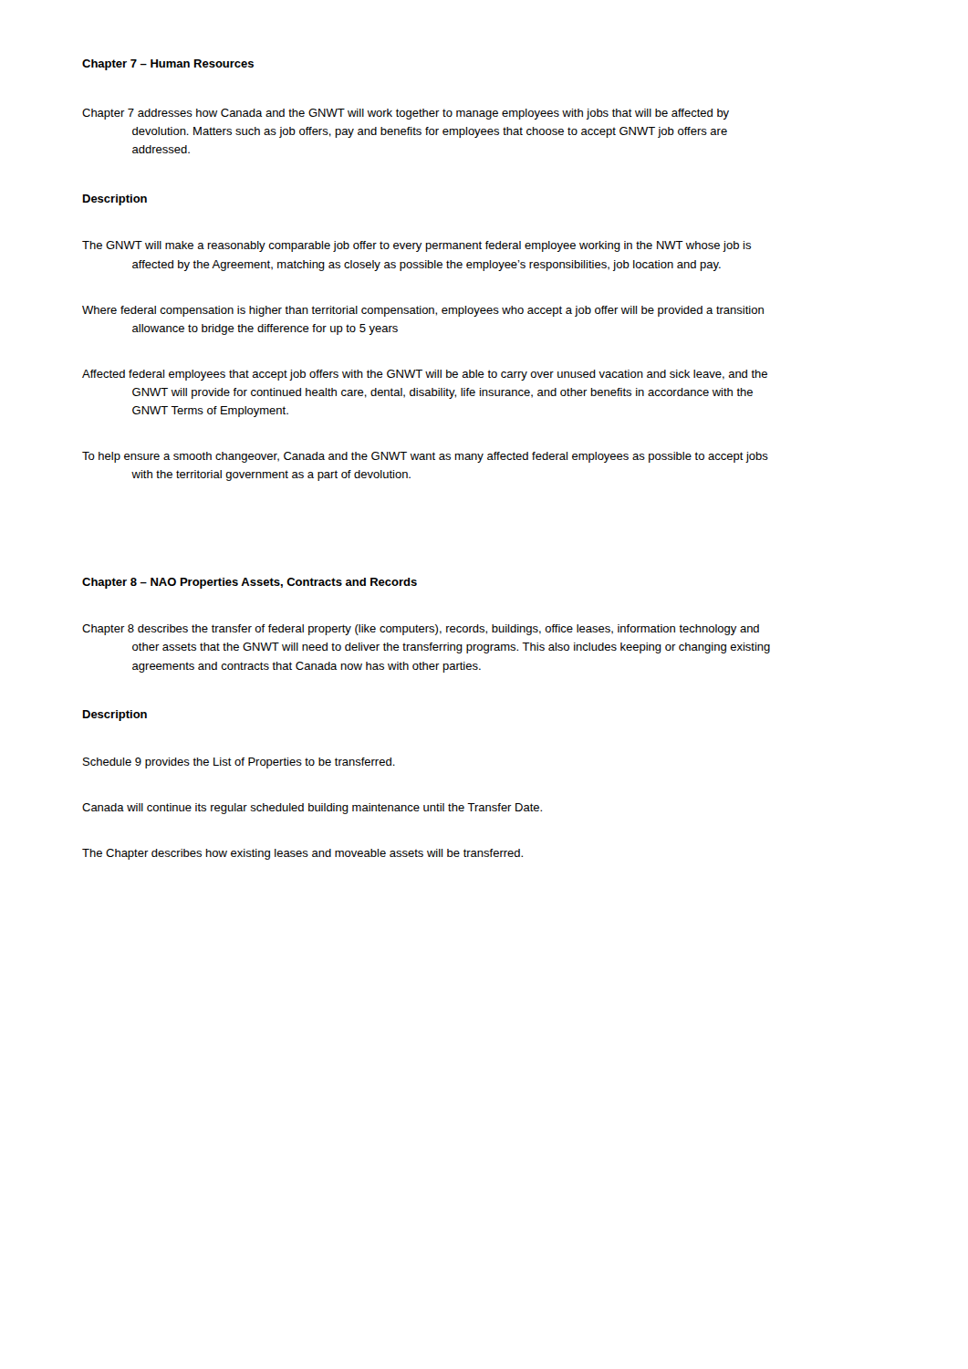Chapter 7 – Human Resources
Chapter 7 addresses how Canada and the GNWT will work together to manage employees with jobs that will be affected by devolution. Matters such as job offers, pay and benefits for employees that choose to accept GNWT job offers are addressed.
Description
The GNWT will make a reasonably comparable job offer to every permanent federal employee working in the NWT whose job is affected by the Agreement, matching as closely as possible the employee’s responsibilities, job location and pay.
Where federal compensation is higher than territorial compensation, employees who accept a job offer will be provided a transition allowance to bridge the difference for up to 5 years
Affected federal employees that accept job offers with the GNWT will be able to carry over unused vacation and sick leave, and the GNWT will provide for continued health care, dental, disability, life insurance, and other benefits in accordance with the GNWT Terms of Employment.
To help ensure a smooth changeover, Canada and the GNWT want as many affected federal employees as possible to accept jobs with the territorial government as a part of devolution.
Chapter 8 – NAO Properties Assets, Contracts and Records
Chapter 8 describes the transfer of federal property (like computers), records, buildings, office leases, information technology and other assets that the GNWT will need to deliver the transferring programs. This also includes keeping or changing existing agreements and contracts that Canada now has with other parties.
Description
Schedule 9 provides the List of Properties to be transferred.
Canada will continue its regular scheduled building maintenance until the Transfer Date.
The Chapter describes how existing leases and moveable assets will be transferred.